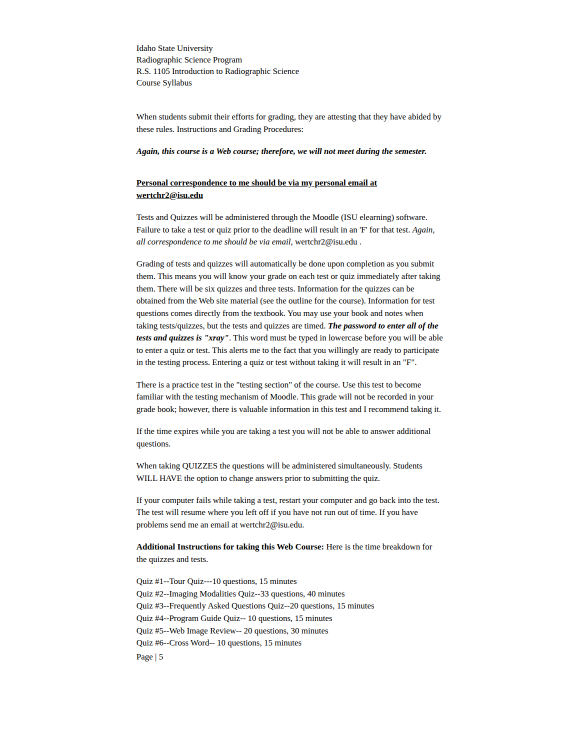Idaho State University
Radiographic Science Program
R.S. 1105 Introduction to Radiographic Science
Course Syllabus
When students submit their efforts for grading, they are attesting that they have abided by these rules. Instructions and Grading Procedures:
Again, this course is a Web course; therefore, we will not meet during the semester.
Personal correspondence to me should be via my personal email at wertchr2@isu.edu
Tests and Quizzes will be administered through the Moodle (ISU elearning) software. Failure to take a test or quiz prior to the deadline will result in an 'F' for that test. Again, all correspondence to me should be via email, wertchr2@isu.edu .
Grading of tests and quizzes will automatically be done upon completion as you submit them. This means you will know your grade on each test or quiz immediately after taking them. There will be six quizzes and three tests. Information for the quizzes can be obtained from the Web site material (see the outline for the course). Information for test questions comes directly from the textbook. You may use your book and notes when taking tests/quizzes, but the tests and quizzes are timed. The password to enter all of the tests and quizzes is "xray". This word must be typed in lowercase before you will be able to enter a quiz or test. This alerts me to the fact that you willingly are ready to participate in the testing process. Entering a quiz or test without taking it will result in an "F".
There is a practice test in the "testing section" of the course. Use this test to become familiar with the testing mechanism of Moodle. This grade will not be recorded in your grade book; however, there is valuable information in this test and I recommend taking it.
If the time expires while you are taking a test you will not be able to answer additional questions.
When taking QUIZZES the questions will be administered simultaneously. Students WILL HAVE the option to change answers prior to submitting the quiz.
If your computer fails while taking a test, restart your computer and go back into the test. The test will resume where you left off if you have not run out of time. If you have problems send me an email at wertchr2@isu.edu.
Additional Instructions for taking this Web Course: Here is the time breakdown for the quizzes and tests.
Quiz #1--Tour Quiz---10 questions, 15 minutes
Quiz #2--Imaging Modalities Quiz--33 questions, 40 minutes
Quiz #3--Frequently Asked Questions Quiz--20 questions, 15 minutes
Quiz #4--Program Guide Quiz-- 10 questions, 15 minutes
Quiz #5--Web Image Review-- 20 questions, 30 minutes
Quiz #6--Cross Word-- 10 questions, 15 minutes
Page | 5